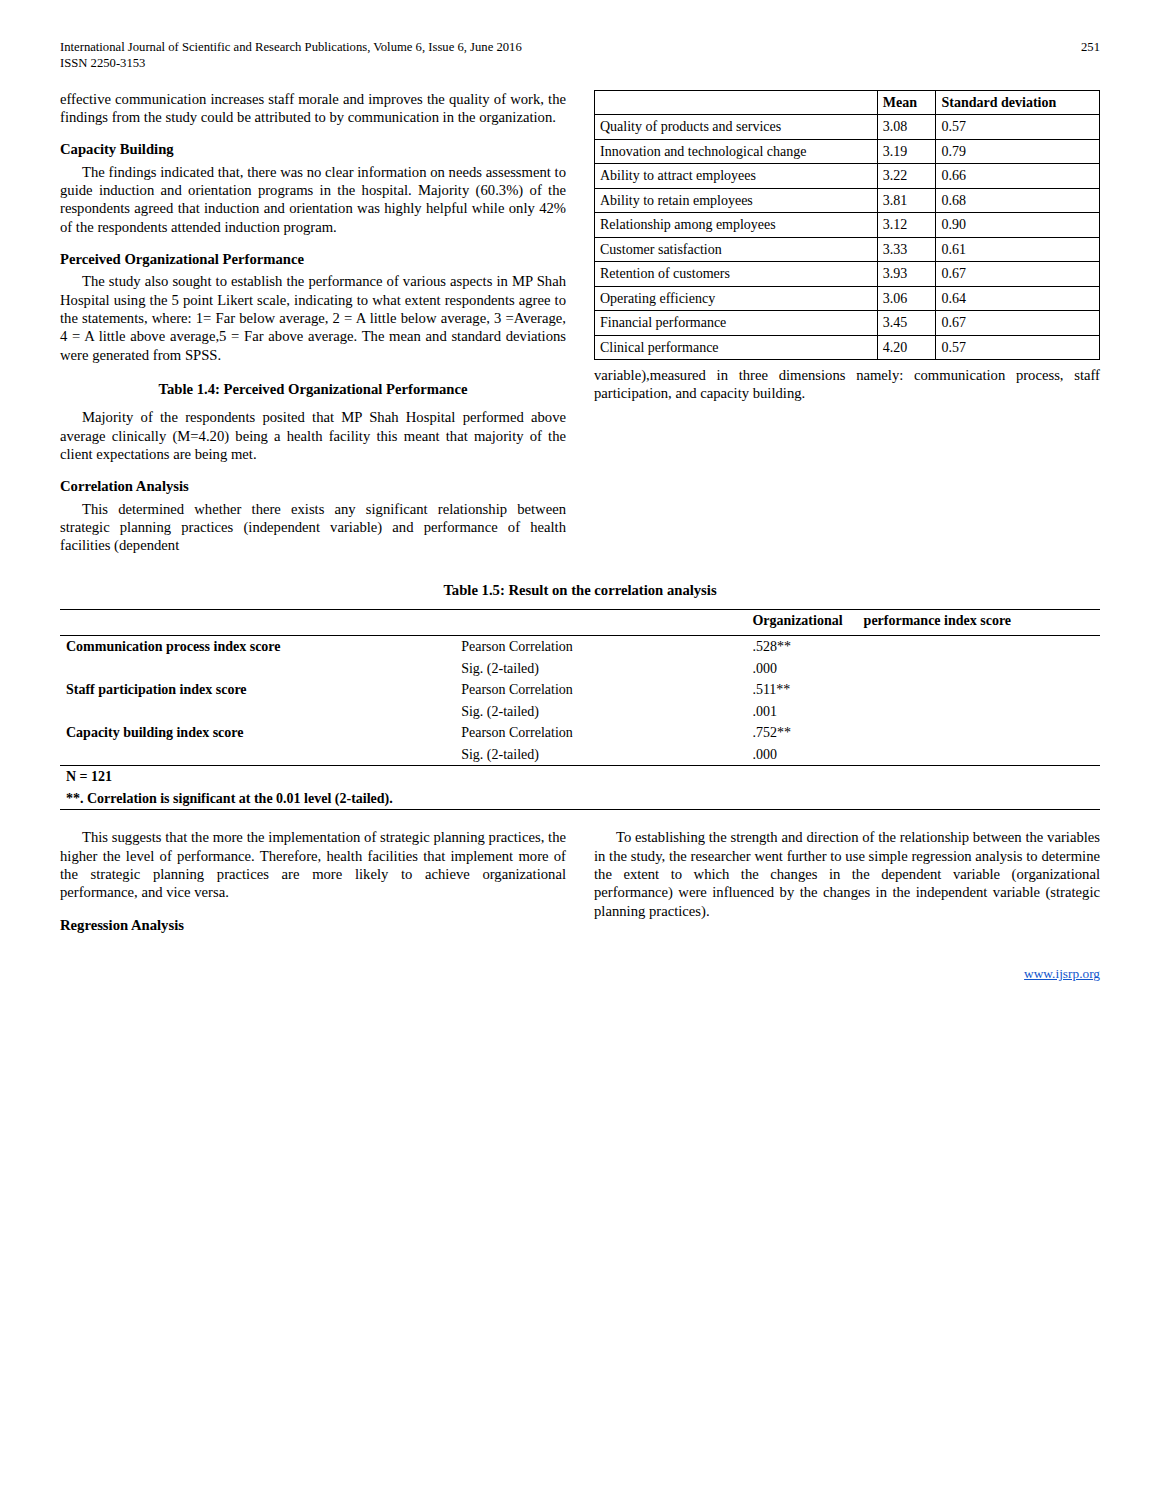251 International Journal of Scientific and Research Publications, Volume 6, Issue 6, June 2016 ISSN 2250-3153
effective communication increases staff morale and improves the quality of work, the findings from the study could be attributed to by communication in the organization.
Capacity Building
The findings indicated that, there was no clear information on needs assessment to guide induction and orientation programs in the hospital. Majority (60.3%) of the respondents agreed that induction and orientation was highly helpful while only 42% of the respondents attended induction program.
Perceived Organizational Performance
The study also sought to establish the performance of various aspects in MP Shah Hospital using the 5 point Likert scale, indicating to what extent respondents agree to the statements, where: 1= Far below average, 2 = A little below average, 3 =Average, 4 = A little above average,5 = Far above average. The mean and standard deviations were generated from SPSS.
Table 1.4: Perceived Organizational Performance
Majority of the respondents posited that MP Shah Hospital performed above average clinically (M=4.20) being a health facility this meant that majority of the client expectations are being met.
Correlation Analysis
This determined whether there exists any significant relationship between strategic planning practices (independent variable) and performance of health facilities (dependent
| | Mean | Standard deviation |
| --- | --- | --- |
| Quality of products and services | 3.08 | 0.57 |
| Innovation and technological change | 3.19 | 0.79 |
| Ability to attract employees | 3.22 | 0.66 |
| Ability to retain employees | 3.81 | 0.68 |
| Relationship among employees | 3.12 | 0.90 |
| Customer satisfaction | 3.33 | 0.61 |
| Retention of customers | 3.93 | 0.67 |
| Operating efficiency | 3.06 | 0.64 |
| Financial performance | 3.45 | 0.67 |
| Clinical performance | 4.20 | 0.57 |
variable),measured in three dimensions namely: communication process, staff participation, and capacity building.
Table 1.5: Result on the correlation analysis
| | | Organizational performance index score |
| Communication process index score | Pearson Correlation | .528** |
| | Sig. (2-tailed) | .000 |
| Staff participation index score | Pearson Correlation | .511** |
| | Sig. (2-tailed) | .001 |
| Capacity building index score | Pearson Correlation | .752** |
| | Sig. (2-tailed) | .000 |
| N = 121 |
| **. Correlation is significant at the 0.01 level (2-tailed). |
This suggests that the more the implementation of strategic planning practices, the higher the level of performance. Therefore, health facilities that implement more of the strategic planning practices are more likely to achieve organizational performance, and vice versa.
Regression Analysis
To establishing the strength and direction of the relationship between the variables in the study, the researcher went further to use simple regression analysis to determine the extent to which the changes in the dependent variable (organizational performance) were influenced by the changes in the independent variable (strategic planning practices).
www.ijsrp.org